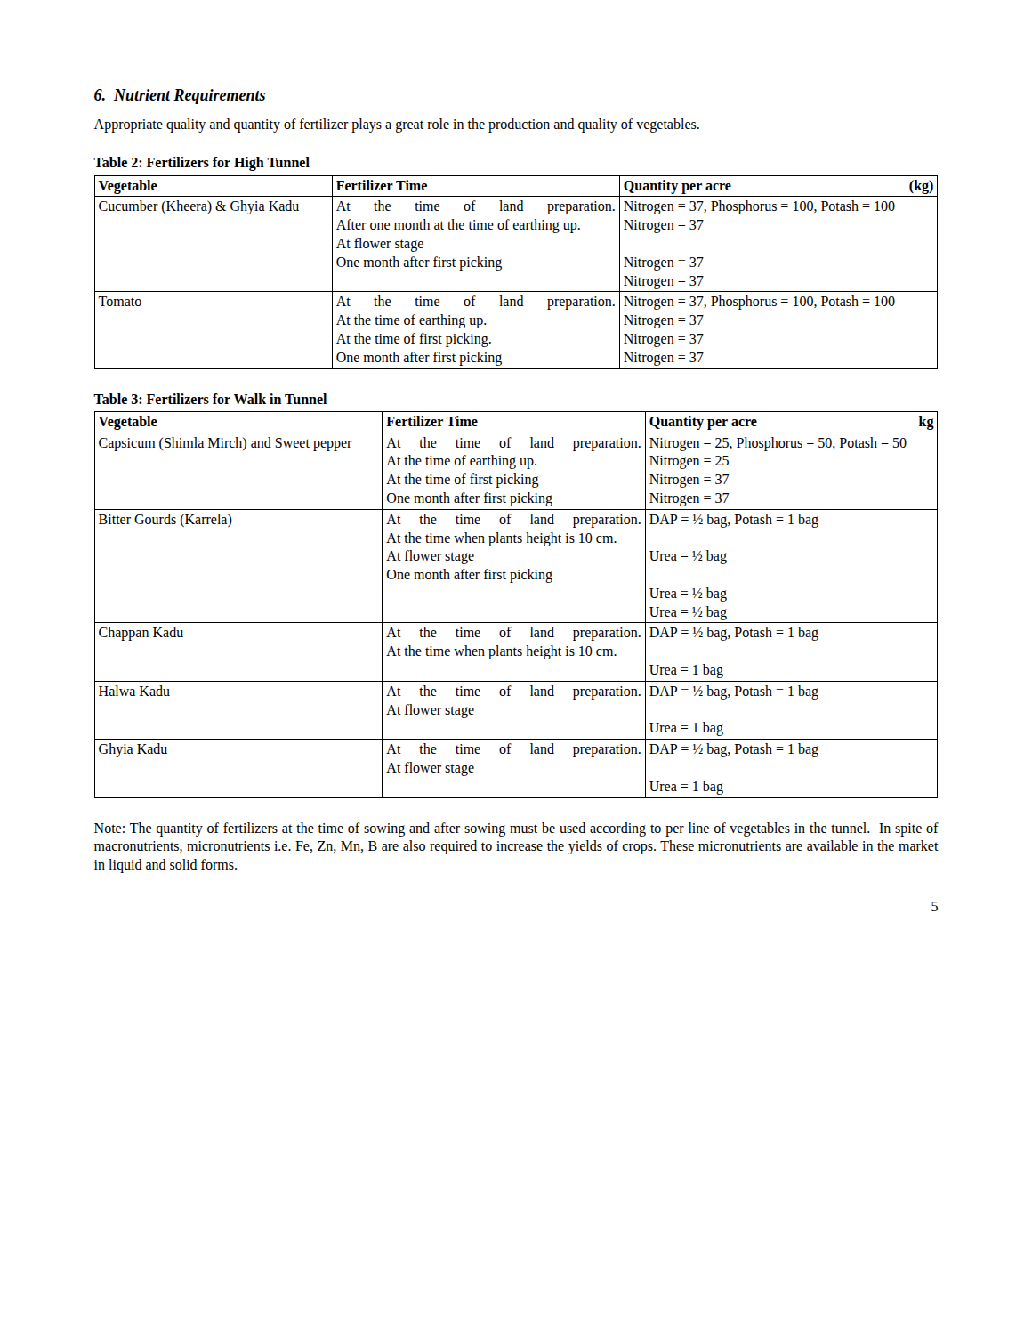6. Nutrient Requirements
Appropriate quality and quantity of fertilizer plays a great role in the production and quality of vegetables.
Table 2: Fertilizers for High Tunnel
| Vegetable | Fertilizer Time | Quantity per acre (kg) |
| --- | --- | --- |
| Cucumber (Kheera) & Ghyia Kadu | At the time of land preparation. After one month at the time of earthing up. At flower stage One month after first picking | Nitrogen = 37, Phosphorus = 100, Potash = 100 Nitrogen = 37 Nitrogen = 37 Nitrogen = 37 |
| Tomato | At the time of land preparation. At the time of earthing up. At the time of first picking. One month after first picking | Nitrogen = 37, Phosphorus = 100, Potash = 100 Nitrogen = 37 Nitrogen = 37 Nitrogen = 37 |
Table 3: Fertilizers for Walk in Tunnel
| Vegetable | Fertilizer Time | Quantity per acre kg |
| --- | --- | --- |
| Capsicum (Shimla Mirch) and Sweet pepper | At the time of land preparation. At the time of earthing up. At the time of first picking One month after first picking | Nitrogen = 25, Phosphorus = 50, Potash = 50 Nitrogen = 25 Nitrogen = 37 Nitrogen = 37 |
| Bitter Gourds (Karrela) | At the time of land preparation. At the time when plants height is 10 cm. At flower stage One month after first picking | DAP = ½ bag, Potash = 1 bag Urea = ½ bag Urea = ½ bag Urea = ½ bag |
| Chappan Kadu | At the time of land preparation. At the time when plants height is 10 cm. | DAP = ½ bag, Potash = 1 bag Urea = 1 bag |
| Halwa Kadu | At the time of land preparation. At flower stage | DAP = ½ bag, Potash = 1 bag Urea = 1 bag |
| Ghyia Kadu | At the time of land preparation. At flower stage | DAP = ½ bag, Potash = 1 bag Urea = 1 bag |
Note: The quantity of fertilizers at the time of sowing and after sowing must be used according to per line of vegetables in the tunnel. In spite of macronutrients, micronutrients i.e. Fe, Zn, Mn, B are also required to increase the yields of crops. These micronutrients are available in the market in liquid and solid forms.
5